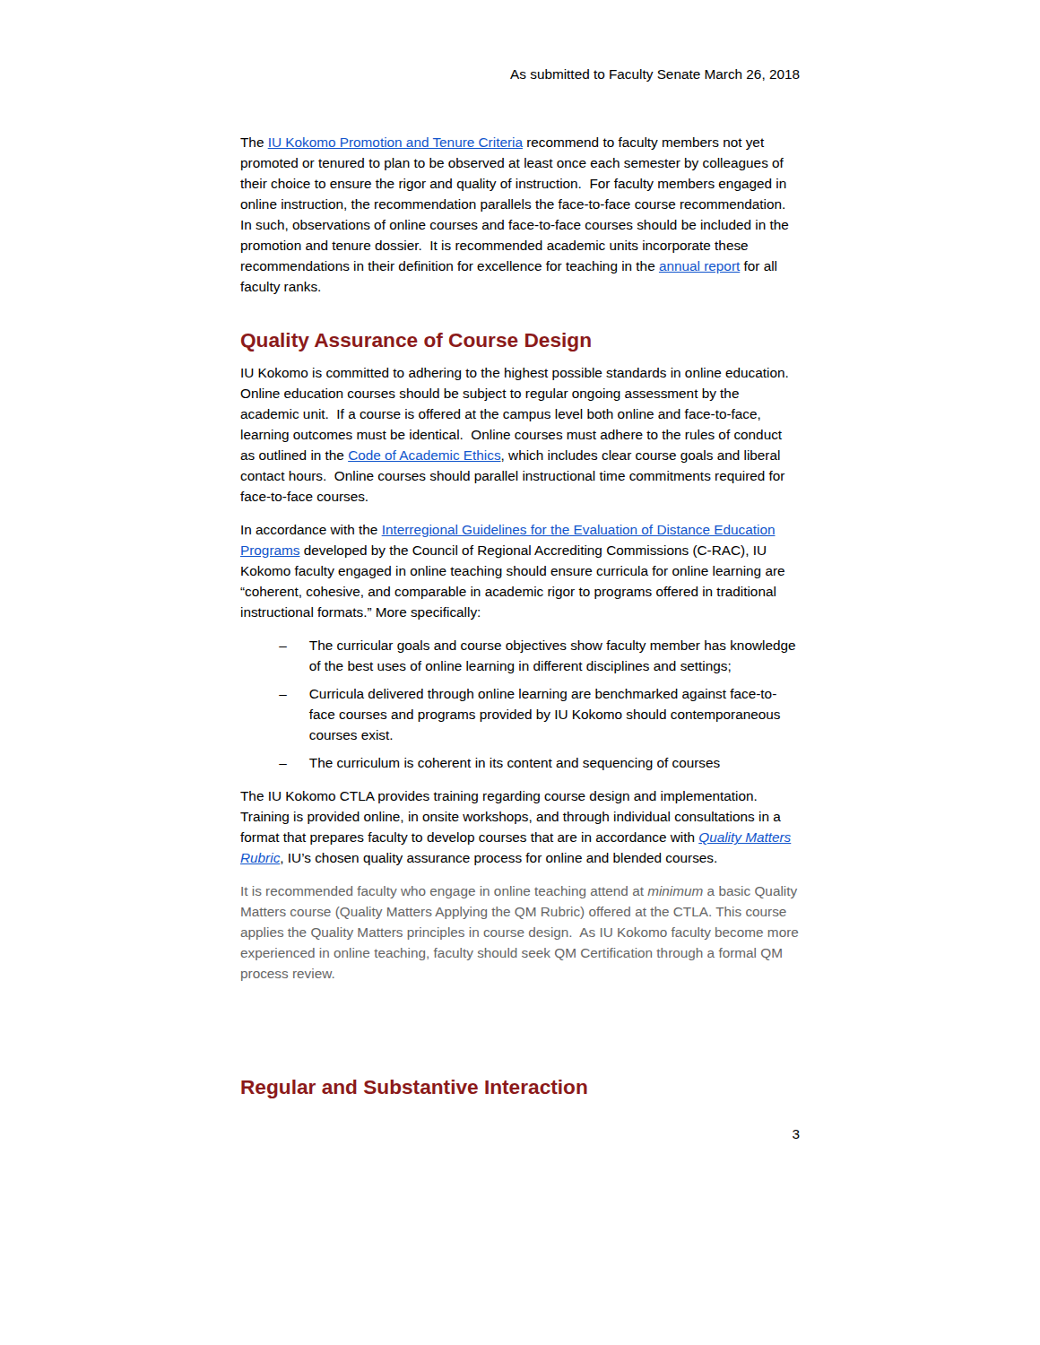As submitted to Faculty Senate March 26, 2018
The IU Kokomo Promotion and Tenure Criteria recommend to faculty members not yet promoted or tenured to plan to be observed at least once each semester by colleagues of their choice to ensure the rigor and quality of instruction. For faculty members engaged in online instruction, the recommendation parallels the face-to-face course recommendation. In such, observations of online courses and face-to-face courses should be included in the promotion and tenure dossier. It is recommended academic units incorporate these recommendations in their definition for excellence for teaching in the annual report for all faculty ranks.
Quality Assurance of Course Design
IU Kokomo is committed to adhering to the highest possible standards in online education. Online education courses should be subject to regular ongoing assessment by the academic unit. If a course is offered at the campus level both online and face-to-face, learning outcomes must be identical. Online courses must adhere to the rules of conduct as outlined in the Code of Academic Ethics, which includes clear course goals and liberal contact hours. Online courses should parallel instructional time commitments required for face-to-face courses.
In accordance with the Interregional Guidelines for the Evaluation of Distance Education Programs developed by the Council of Regional Accrediting Commissions (C-RAC), IU Kokomo faculty engaged in online teaching should ensure curricula for online learning are “coherent, cohesive, and comparable in academic rigor to programs offered in traditional instructional formats.” More specifically:
The curricular goals and course objectives show faculty member has knowledge of the best uses of online learning in different disciplines and settings;
Curricula delivered through online learning are benchmarked against face-to-face courses and programs provided by IU Kokomo should contemporaneous courses exist.
The curriculum is coherent in its content and sequencing of courses
The IU Kokomo CTLA provides training regarding course design and implementation. Training is provided online, in onsite workshops, and through individual consultations in a format that prepares faculty to develop courses that are in accordance with Quality Matters Rubric, IU’s chosen quality assurance process for online and blended courses.
It is recommended faculty who engage in online teaching attend at minimum a basic Quality Matters course (Quality Matters Applying the QM Rubric) offered at the CTLA. This course applies the Quality Matters principles in course design. As IU Kokomo faculty become more experienced in online teaching, faculty should seek QM Certification through a formal QM process review.
Regular and Substantive Interaction
3